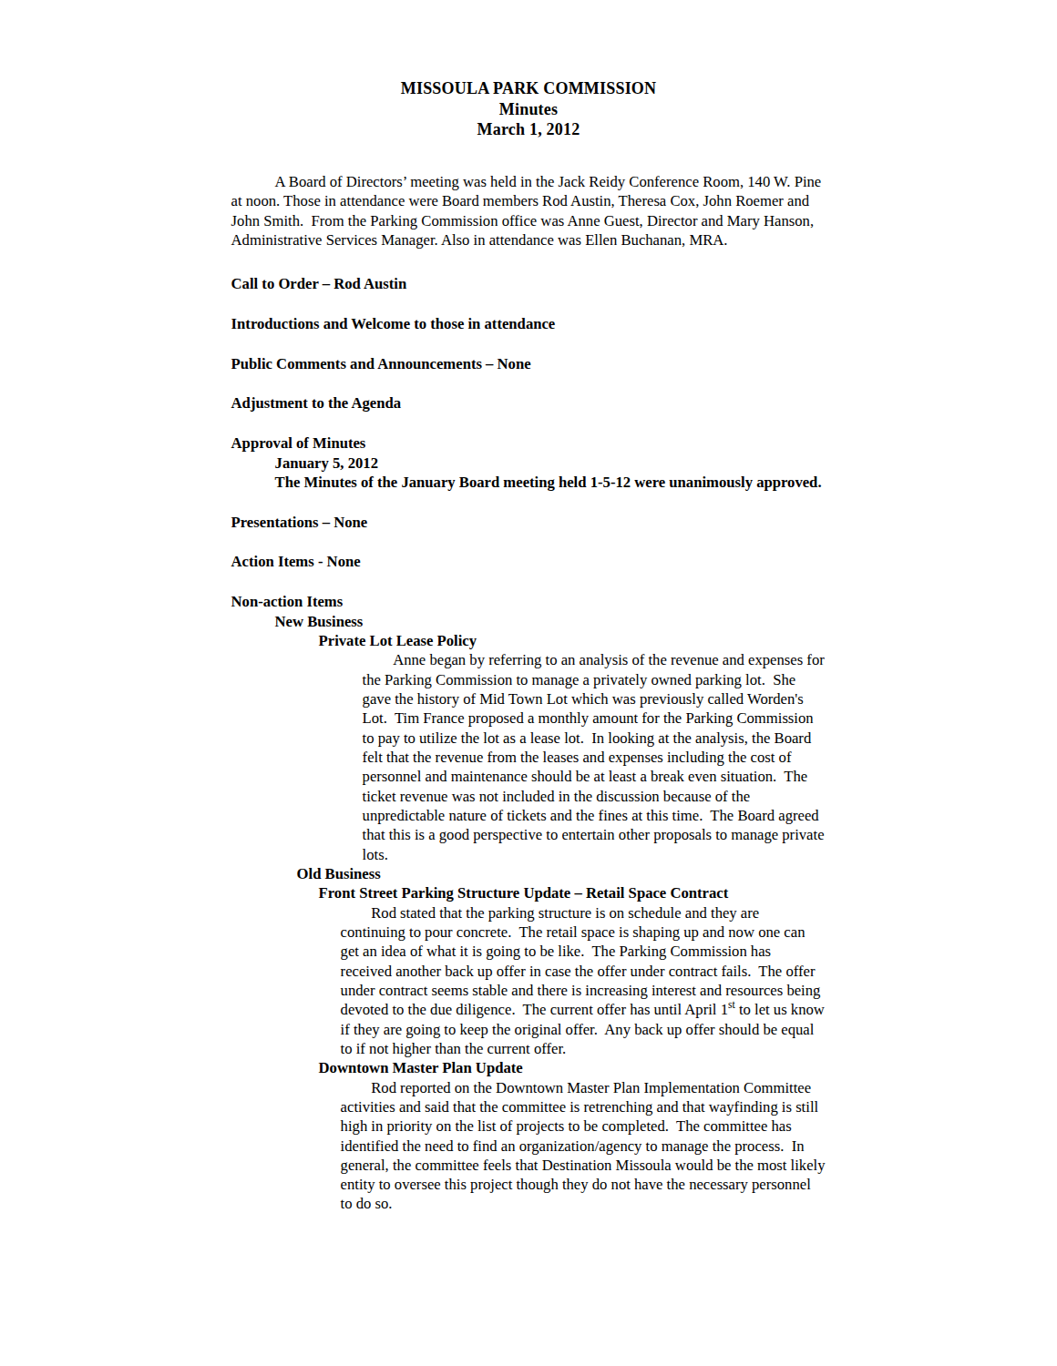MISSOULA PARK COMMISSION Minutes March 1, 2012
A Board of Directors’ meeting was held in the Jack Reidy Conference Room, 140 W. Pine at noon. Those in attendance were Board members Rod Austin, Theresa Cox, John Roemer and John Smith. From the Parking Commission office was Anne Guest, Director and Mary Hanson, Administrative Services Manager. Also in attendance was Ellen Buchanan, MRA.
Call to Order – Rod Austin
Introductions and Welcome to those in attendance
Public Comments and Announcements – None
Adjustment to the Agenda
Approval of Minutes
January 5, 2012
The Minutes of the January Board meeting held 1-5-12 were unanimously approved.
Presentations – None
Action Items - None
Non-action Items
New Business
Private Lot Lease Policy
Anne began by referring to an analysis of the revenue and expenses for the Parking Commission to manage a privately owned parking lot. She gave the history of Mid Town Lot which was previously called Worden's Lot. Tim France proposed a monthly amount for the Parking Commission to pay to utilize the lot as a lease lot. In looking at the analysis, the Board felt that the revenue from the leases and expenses including the cost of personnel and maintenance should be at least a break even situation. The ticket revenue was not included in the discussion because of the unpredictable nature of tickets and the fines at this time. The Board agreed that this is a good perspective to entertain other proposals to manage private lots.
Old Business
Front Street Parking Structure Update – Retail Space Contract
Rod stated that the parking structure is on schedule and they are continuing to pour concrete. The retail space is shaping up and now one can get an idea of what it is going to be like. The Parking Commission has received another back up offer in case the offer under contract fails. The offer under contract seems stable and there is increasing interest and resources being devoted to the due diligence. The current offer has until April 1st to let us know if they are going to keep the original offer. Any back up offer should be equal to if not higher than the current offer.
Downtown Master Plan Update
Rod reported on the Downtown Master Plan Implementation Committee activities and said that the committee is retrenching and that wayfinding is still high in priority on the list of projects to be completed. The committee has identified the need to find an organization/agency to manage the process. In general, the committee feels that Destination Missoula would be the most likely entity to oversee this project though they do not have the necessary personnel to do so.